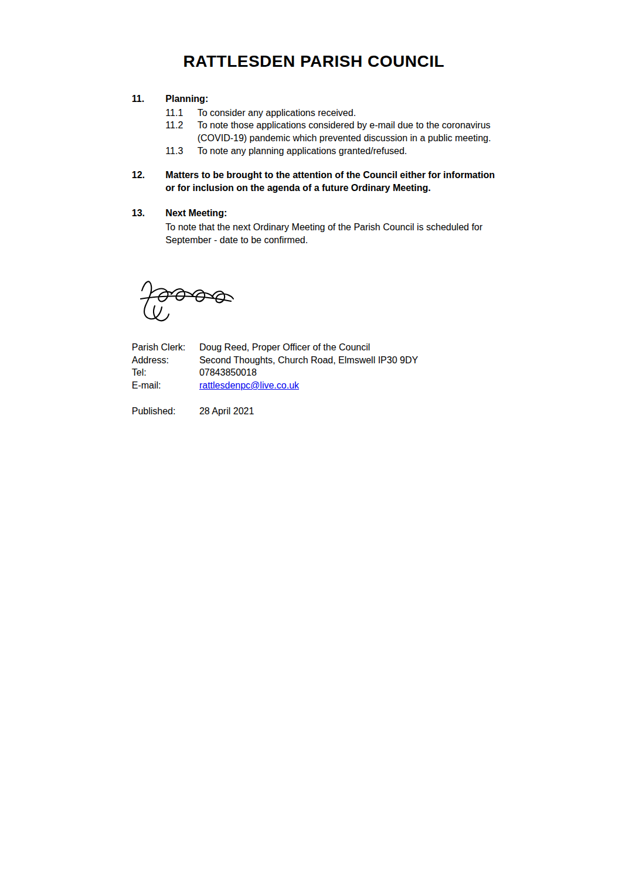Rattlesden Parish Council
11.
Planning:
11.1
To consider any applications received.
11.2
To note those applications considered by e-mail due to the coronavirus (COVID-19) pandemic which prevented discussion in a public meeting.
11.3
To note any planning applications granted/refused.
12.
Matters to be brought to the attention of the Council either for information or for inclusion on the agenda of a future Ordinary Meeting.
13.
Next Meeting:
To note that the next Ordinary Meeting of the Parish Council is scheduled for September - date to be confirmed.
Parish Clerk:
Doug Reed, Proper Officer of the Council
Address:
Second Thoughts, Church Road, Elmswell IP30 9DY
Tel:
07843850018
E-mail:
rattlesdenpc@live.co.uk
Published:
28 April 2021